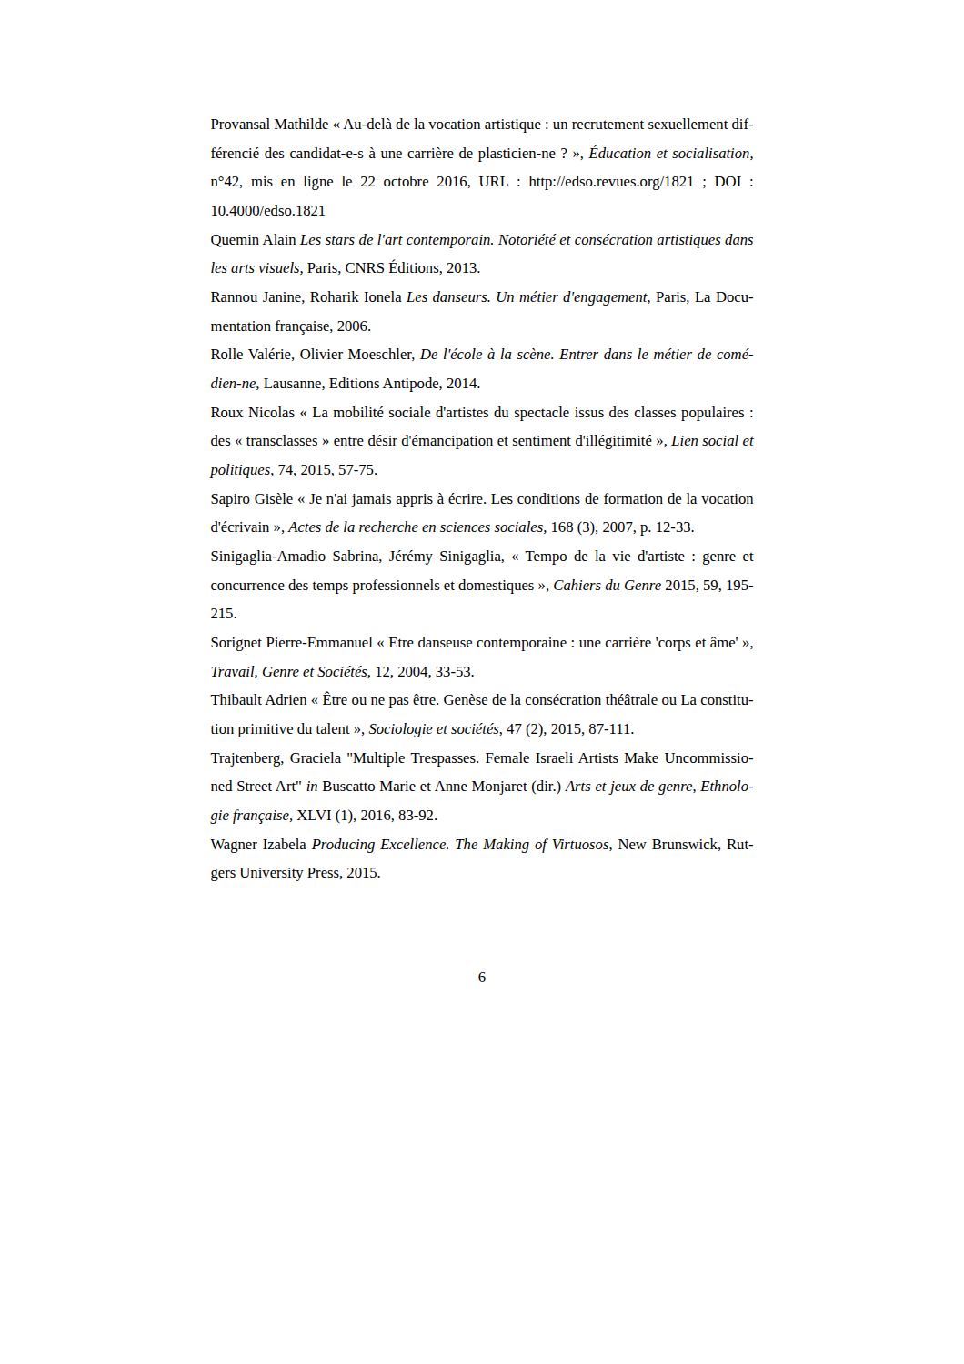Provansal Mathilde « Au-delà de la vocation artistique : un recrutement sexuellement différencié des candidat-e-s à une carrière de plasticien-ne ? », Éducation et socialisation, n°42, mis en ligne le 22 octobre 2016, URL : http://edso.revues.org/1821 ; DOI : 10.4000/edso.1821
Quemin Alain Les stars de l'art contemporain. Notoriété et consécration artistiques dans les arts visuels, Paris, CNRS Éditions, 2013.
Rannou Janine, Roharik Ionela Les danseurs. Un métier d'engagement, Paris, La Documentation française, 2006.
Rolle Valérie, Olivier Moeschler, De l'école à la scène. Entrer dans le métier de comédien-ne, Lausanne, Editions Antipode, 2014.
Roux Nicolas « La mobilité sociale d'artistes du spectacle issus des classes populaires : des « transclasses » entre désir d'émancipation et sentiment d'illégitimité », Lien social et politiques, 74, 2015, 57-75.
Sapiro Gisèle « Je n'ai jamais appris à écrire. Les conditions de formation de la vocation d'écrivain », Actes de la recherche en sciences sociales, 168 (3), 2007, p. 12-33.
Sinigaglia-Amadio Sabrina, Jérémy Sinigaglia, « Tempo de la vie d'artiste : genre et concurrence des temps professionnels et domestiques », Cahiers du Genre 2015, 59, 195-215.
Sorignet Pierre-Emmanuel « Etre danseuse contemporaine : une carrière 'corps et âme' », Travail, Genre et Sociétés, 12, 2004, 33-53.
Thibault Adrien « Être ou ne pas être. Genèse de la consécration théâtrale ou La constitution primitive du talent », Sociologie et sociétés, 47 (2), 2015, 87-111.
Trajtenberg, Graciela "Multiple Trespasses. Female Israeli Artists Make Uncommissioned Street Art" in Buscatto Marie et Anne Monjaret (dir.) Arts et jeux de genre, Ethnologie française, XLVI (1), 2016, 83-92.
Wagner Izabela Producing Excellence. The Making of Virtuosos, New Brunswick, Rutgers University Press, 2015.
6